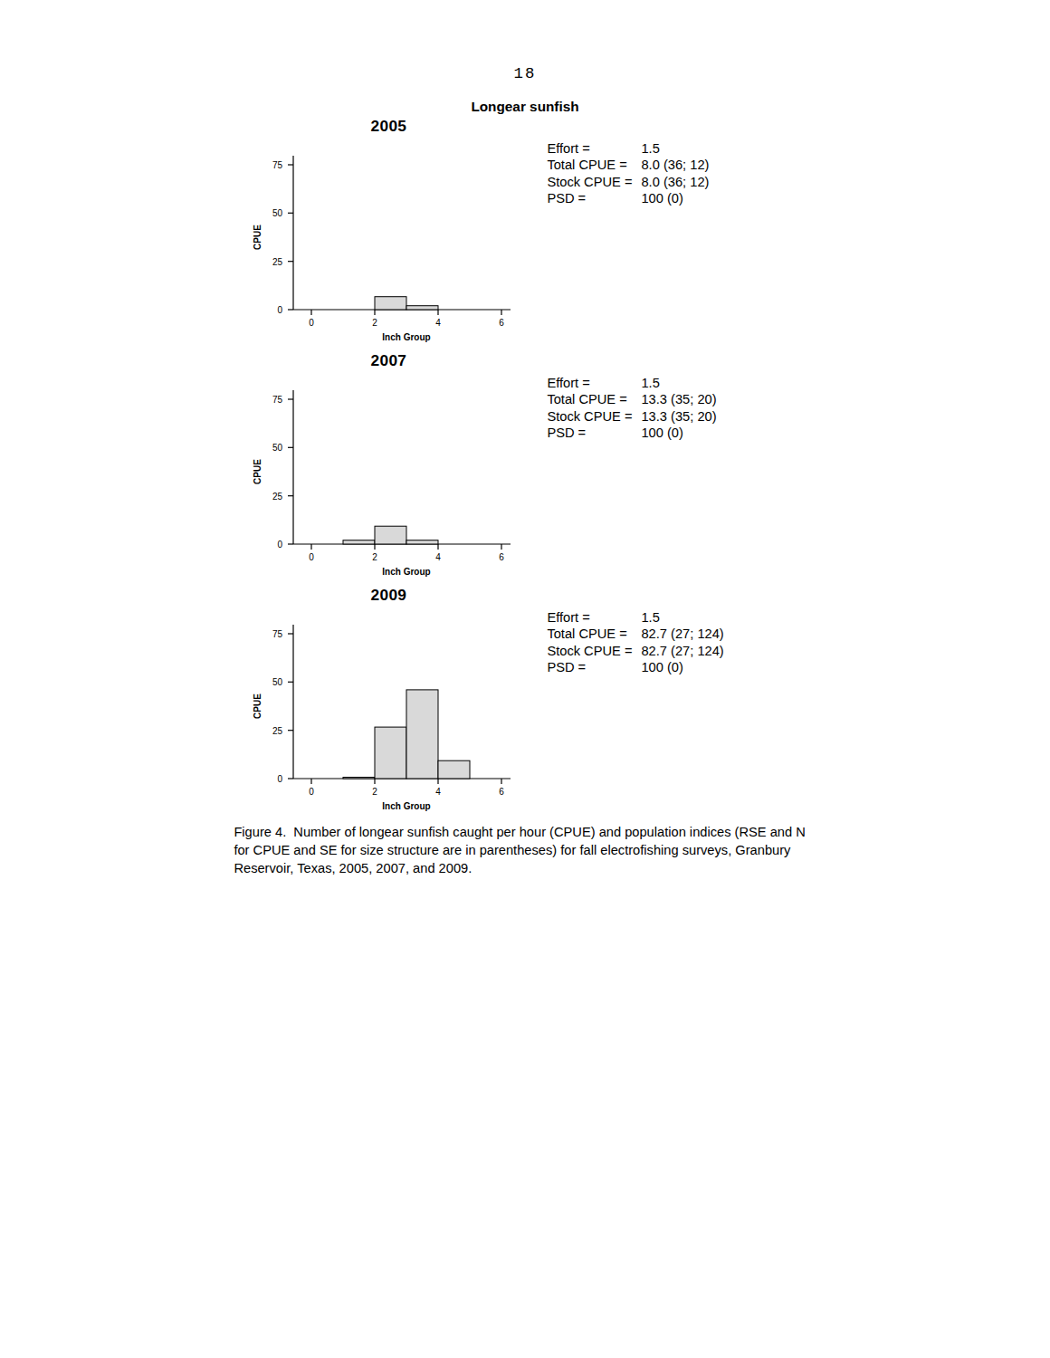18
Longear sunfish
2005
0 25 50 75 CPUE 0 2 4 6 Inch Group
| Effort = | 1.5 |
| Total CPUE = | 8.0 (36; 12) |
| Stock CPUE = | 8.0 (36; 12) |
| PSD = | 100 (0) |
2007
0 25 50 75 CPUE 0 2 4 6 Inch Group
| Effort = | 1.5 |
| Total CPUE = | 13.3 (35; 20) |
| Stock CPUE = | 13.3 (35; 20) |
| PSD = | 100 (0) |
2009
0 25 50 75 CPUE 0 2 4 6 Inch Group
| Effort = | 1.5 |
| Total CPUE = | 82.7 (27; 124) |
| Stock CPUE = | 82.7 (27; 124) |
| PSD = | 100 (0) |
Figure 4. Number of longear sunfish caught per hour (CPUE) and population indices (RSE and N for CPUE and SE for size structure are in parentheses) for fall electrofishing surveys, Granbury Reservoir, Texas, 2005, 2007, and 2009.